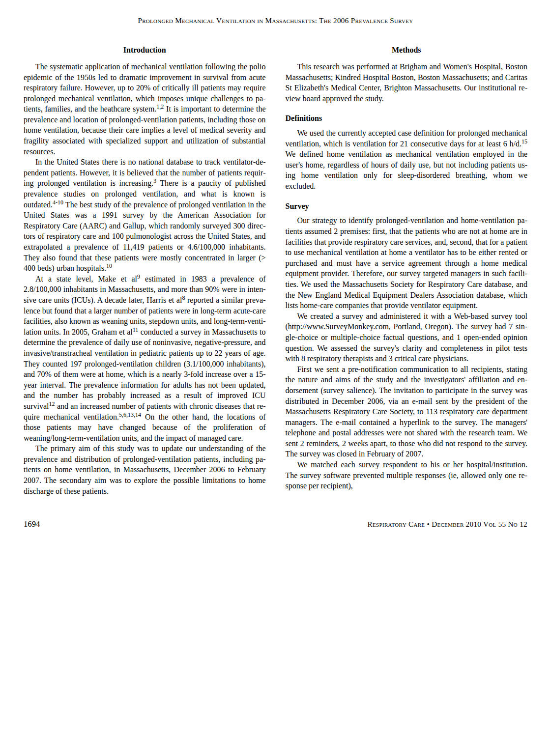Prolonged Mechanical Ventilation in Massachusetts: The 2006 Prevalence Survey
Introduction
The systematic application of mechanical ventilation following the polio epidemic of the 1950s led to dramatic improvement in survival from acute respiratory failure. However, up to 20% of critically ill patients may require prolonged mechanical ventilation, which imposes unique challenges to patients, families, and the heathcare system.1,2 It is important to determine the prevalence and location of prolonged-ventilation patients, including those on home ventilation, because their care implies a level of medical severity and fragility associated with specialized support and utilization of substantial resources.
In the United States there is no national database to track ventilator-dependent patients. However, it is believed that the number of patients requiring prolonged ventilation is increasing.3 There is a paucity of published prevalence studies on prolonged ventilation, and what is known is outdated.4-10 The best study of the prevalence of prolonged ventilation in the United States was a 1991 survey by the American Association for Respiratory Care (AARC) and Gallup, which randomly surveyed 300 directors of respiratory care and 100 pulmonologist across the United States, and extrapolated a prevalence of 11,419 patients or 4.6/100,000 inhabitants. They also found that these patients were mostly concentrated in larger (> 400 beds) urban hospitals.10
At a state level, Make et al9 estimated in 1983 a prevalence of 2.8/100,000 inhabitants in Massachusetts, and more than 90% were in intensive care units (ICUs). A decade later, Harris et al8 reported a similar prevalence but found that a larger number of patients were in long-term acute-care facilities, also known as weaning units, stepdown units, and long-term-ventilation units. In 2005, Graham et al11 conducted a survey in Massachusetts to determine the prevalence of daily use of noninvasive, negative-pressure, and invasive/transtracheal ventilation in pediatric patients up to 22 years of age. They counted 197 prolonged-ventilation children (3.1/100,000 inhabitants), and 70% of them were at home, which is a nearly 3-fold increase over a 15-year interval. The prevalence information for adults has not been updated, and the number has probably increased as a result of improved ICU survival12 and an increased number of patients with chronic diseases that require mechanical ventilation.5,6,13,14 On the other hand, the locations of those patients may have changed because of the proliferation of weaning/long-term-ventilation units, and the impact of managed care.
The primary aim of this study was to update our understanding of the prevalence and distribution of prolonged-ventilation patients, including patients on home ventilation, in Massachusetts, December 2006 to February 2007. The secondary aim was to explore the possible limitations to home discharge of these patients.
Methods
This research was performed at Brigham and Women's Hospital, Boston Massachusetts; Kindred Hospital Boston, Boston Massachusetts; and Caritas St Elizabeth's Medical Center, Brighton Massachusetts. Our institutional review board approved the study.
Definitions
We used the currently accepted case definition for prolonged mechanical ventilation, which is ventilation for 21 consecutive days for at least 6 h/d.15 We defined home ventilation as mechanical ventilation employed in the user's home, regardless of hours of daily use, but not including patients using home ventilation only for sleep-disordered breathing, whom we excluded.
Survey
Our strategy to identify prolonged-ventilation and home-ventilation patients assumed 2 premises: first, that the patients who are not at home are in facilities that provide respiratory care services, and, second, that for a patient to use mechanical ventilation at home a ventilator has to be either rented or purchased and must have a service agreement through a home medical equipment provider. Therefore, our survey targeted managers in such facilities. We used the Massachusetts Society for Respiratory Care database, and the New England Medical Equipment Dealers Association database, which lists home-care companies that provide ventilator equipment.
We created a survey and administered it with a Web-based survey tool (http://www.SurveyMonkey.com, Portland, Oregon). The survey had 7 single-choice or multiple-choice factual questions, and 1 open-ended opinion question. We assessed the survey's clarity and completeness in pilot tests with 8 respiratory therapists and 3 critical care physicians.
First we sent a pre-notification communication to all recipients, stating the nature and aims of the study and the investigators' affiliation and endorsement (survey salience). The invitation to participate in the survey was distributed in December 2006, via an e-mail sent by the president of the Massachusetts Respiratory Care Society, to 113 respiratory care department managers. The e-mail contained a hyperlink to the survey. The managers' telephone and postal addresses were not shared with the research team. We sent 2 reminders, 2 weeks apart, to those who did not respond to the survey. The survey was closed in February of 2007.
We matched each survey respondent to his or her hospital/institution. The survey software prevented multiple responses (ie, allowed only one response per recipient),
1694 Respiratory Care • December 2010 Vol 55 No 12